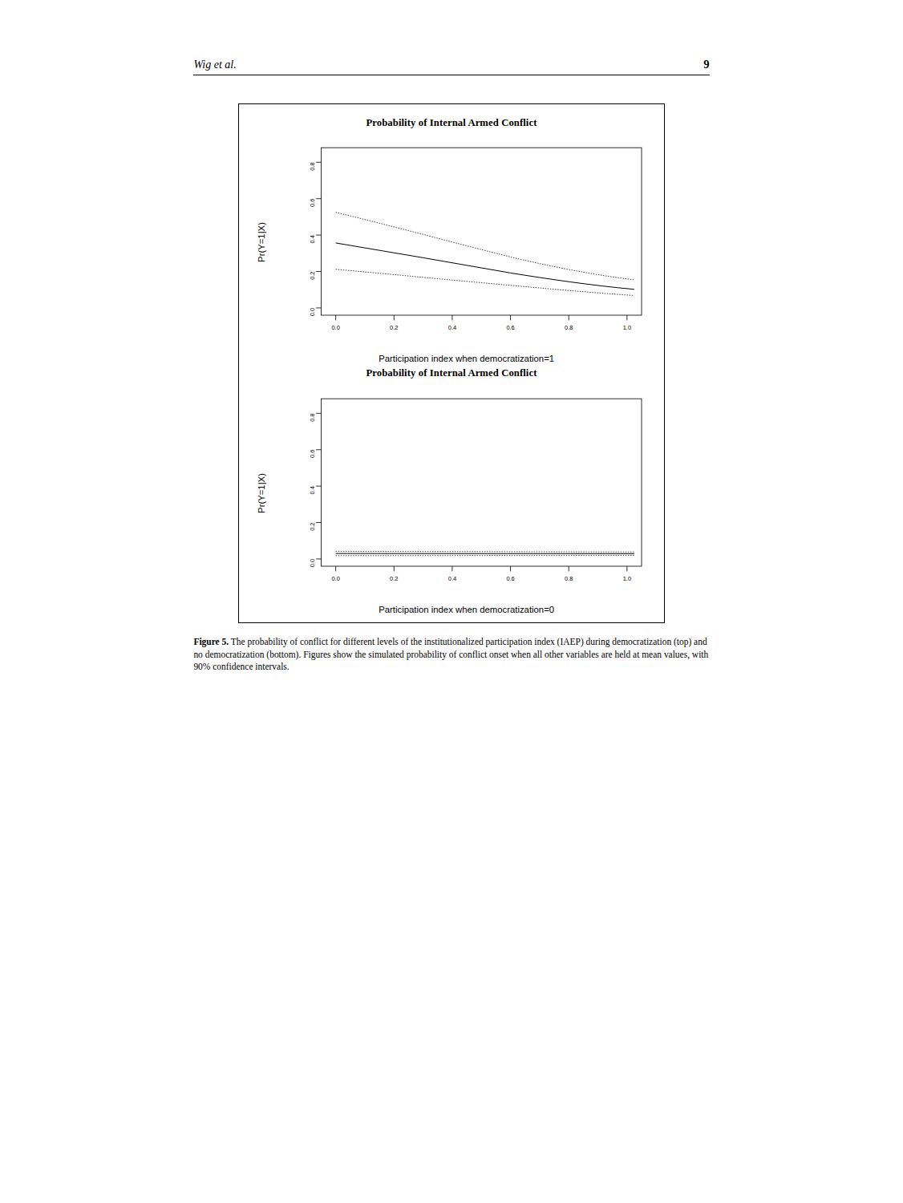Wig et al.
9
Probability of Internal Armed Conflict
Pr(Y=1|X)
0.0 0.2 0.4 0.6 0.8 0.0 0.2 0.4 0.6 0.8 1.0
Participation index when democratization=1
Probability of Internal Armed Conflict
Pr(Y=1|X)
0.0 0.2 0.4 0.6 0.8 0.0 0.2 0.4 0.6 0.8 1.0
Participation index when democratization=0
Figure 5. The probability of conflict for different levels of the institutionalized participation index (IAEP) during democratization (top) and no democratization (bottom). Figures show the simulated probability of conflict onset when all other variables are held at mean values, with 90% confidence intervals.